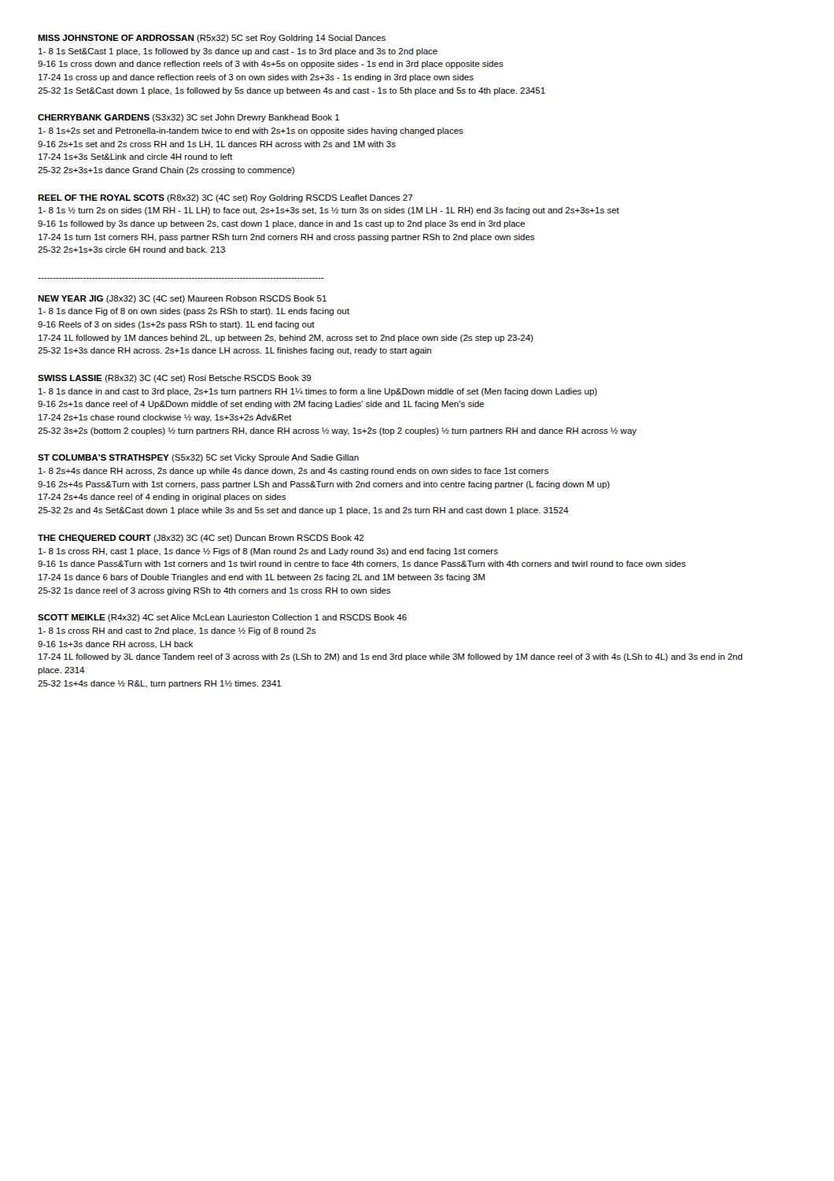MISS JOHNSTONE OF ARDROSSAN (R5x32) 5C set Roy Goldring 14 Social Dances
1- 8 1s Set&Cast 1 place, 1s followed by 3s dance up and cast - 1s to 3rd place and 3s to 2nd place
9-16 1s cross down and dance reflection reels of 3 with 4s+5s on opposite sides - 1s end in 3rd place opposite sides
17-24 1s cross up and dance reflection reels of 3 on own sides with 2s+3s - 1s ending in 3rd place own sides
25-32 1s Set&Cast down 1 place, 1s followed by 5s dance up between 4s and cast - 1s to 5th place and 5s to 4th place. 23451
CHERRYBANK GARDENS (S3x32) 3C set John Drewry Bankhead Book 1
1- 8 1s+2s set and Petronella-in-tandem twice to end with 2s+1s on opposite sides having changed places
9-16 2s+1s set and 2s cross RH and 1s LH, 1L dances RH across with 2s and 1M with 3s
17-24 1s+3s Set&Link and circle 4H round to left
25-32 2s+3s+1s dance Grand Chain (2s crossing to commence)
REEL OF THE ROYAL SCOTS (R8x32) 3C (4C set) Roy Goldring RSCDS Leaflet Dances 27
1- 8 1s ½ turn 2s on sides (1M RH - 1L LH) to face out, 2s+1s+3s set, 1s ½ turn 3s on sides (1M LH - 1L RH) end 3s facing out and 2s+3s+1s set
9-16 1s followed by 3s dance up between 2s, cast down 1 place, dance in and 1s cast up to 2nd place 3s end in 3rd place
17-24 1s turn 1st corners RH, pass partner RSh turn 2nd corners RH and cross passing partner RSh to 2nd place own sides
25-32 2s+1s+3s circle 6H round and back. 213
-----------------------------------------------------------------------------------------------
NEW YEAR JIG (J8x32) 3C (4C set) Maureen Robson RSCDS Book 51
1- 8 1s dance Fig of 8 on own sides (pass 2s RSh to start). 1L ends facing out
9-16 Reels of 3 on sides (1s+2s pass RSh to start). 1L end facing out
17-24 1L followed by 1M dances behind 2L, up between 2s, behind 2M, across set to 2nd place own side (2s step up 23-24)
25-32 1s+3s dance RH across. 2s+1s dance LH across. 1L finishes facing out, ready to start again
SWISS LASSIE (R8x32) 3C (4C set) Rosi Betsche RSCDS Book 39
1- 8 1s dance in and cast to 3rd place, 2s+1s turn partners RH 1¼ times to form a line Up&Down middle of set (Men facing down Ladies up)
9-16 2s+1s dance reel of 4 Up&Down middle of set ending with 2M facing Ladies' side and 1L facing Men's side
17-24 2s+1s chase round clockwise ½ way, 1s+3s+2s Adv&Ret
25-32 3s+2s (bottom 2 couples) ½ turn partners RH, dance RH across ½ way, 1s+2s (top 2 couples) ½ turn partners RH and dance RH across ½ way
ST COLUMBA'S STRATHSPEY (S5x32) 5C set Vicky Sproule And Sadie Gillan
1- 8 2s+4s dance RH across, 2s dance up while 4s dance down, 2s and 4s casting round ends on own sides to face 1st corners
9-16 2s+4s Pass&Turn with 1st corners, pass partner LSh and Pass&Turn with 2nd corners and into centre facing partner (L facing down M up)
17-24 2s+4s dance reel of 4 ending in original places on sides
25-32 2s and 4s Set&Cast down 1 place while 3s and 5s set and dance up 1 place, 1s and 2s turn RH and cast down 1 place. 31524
THE CHEQUERED COURT (J8x32) 3C (4C set) Duncan Brown RSCDS Book 42
1- 8 1s cross RH, cast 1 place, 1s dance ½ Figs of 8 (Man round 2s and Lady round 3s) and end facing 1st corners
9-16 1s dance Pass&Turn with 1st corners and 1s twirl round in centre to face 4th corners, 1s dance Pass&Turn with 4th corners and twirl round to face own sides
17-24 1s dance 6 bars of Double Triangles and end with 1L between 2s facing 2L and 1M between 3s facing 3M
25-32 1s dance reel of 3 across giving RSh to 4th corners and 1s cross RH to own sides
SCOTT MEIKLE (R4x32) 4C set Alice McLean Laurieston Collection 1 and RSCDS Book 46
1- 8 1s cross RH and cast to 2nd place, 1s dance ½ Fig of 8 round 2s
9-16 1s+3s dance RH across, LH back
17-24 1L followed by 3L dance Tandem reel of 3 across with 2s (LSh to 2M) and 1s end 3rd place while 3M followed by 1M dance reel of 3 with 4s (LSh to 4L) and 3s end in 2nd place. 2314
25-32 1s+4s dance ½ R&L, turn partners RH 1½ times. 2341